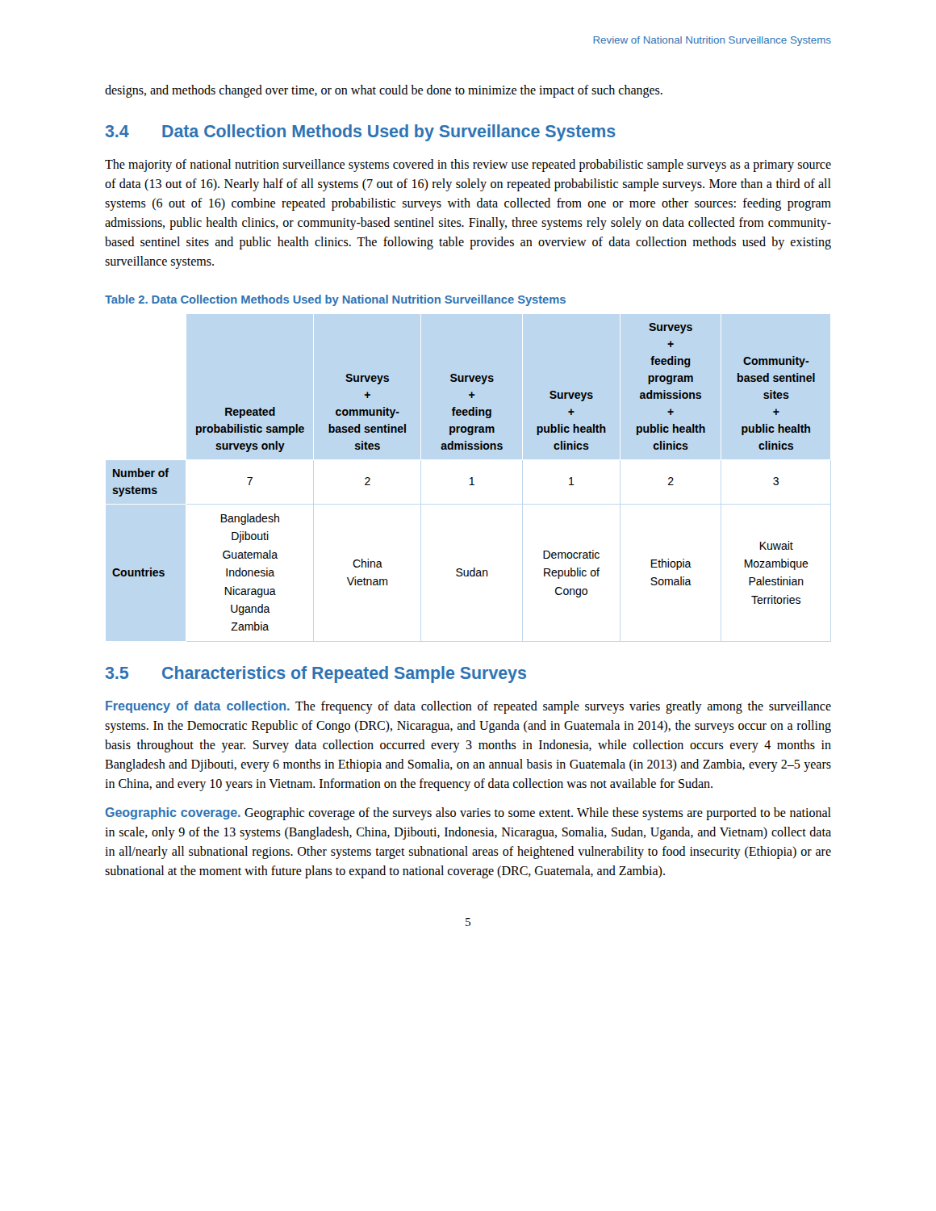Review of National Nutrition Surveillance Systems
designs, and methods changed over time, or on what could be done to minimize the impact of such changes.
3.4 Data Collection Methods Used by Surveillance Systems
The majority of national nutrition surveillance systems covered in this review use repeated probabilistic sample surveys as a primary source of data (13 out of 16). Nearly half of all systems (7 out of 16) rely solely on repeated probabilistic sample surveys. More than a third of all systems (6 out of 16) combine repeated probabilistic surveys with data collected from one or more other sources: feeding program admissions, public health clinics, or community-based sentinel sites. Finally, three systems rely solely on data collected from community-based sentinel sites and public health clinics. The following table provides an overview of data collection methods used by existing surveillance systems.
Table 2. Data Collection Methods Used by National Nutrition Surveillance Systems
| | Repeated probabilistic sample surveys only | Surveys + community-based sentinel sites | Surveys + feeding program admissions | Surveys + public health clinics | Surveys + feeding program admissions + public health clinics | Community-based sentinel sites + public health clinics |
| --- | --- | --- | --- | --- | --- | --- |
| Number of systems | 7 | 2 | 1 | 1 | 2 | 3 |
| Countries | Bangladesh Djibouti Guatemala Indonesia Nicaragua Uganda Zambia | China Vietnam | Sudan | Democratic Republic of Congo | Ethiopia Somalia | Kuwait Mozambique Palestinian Territories |
3.5 Characteristics of Repeated Sample Surveys
Frequency of data collection. The frequency of data collection of repeated sample surveys varies greatly among the surveillance systems. In the Democratic Republic of Congo (DRC), Nicaragua, and Uganda (and in Guatemala in 2014), the surveys occur on a rolling basis throughout the year. Survey data collection occurred every 3 months in Indonesia, while collection occurs every 4 months in Bangladesh and Djibouti, every 6 months in Ethiopia and Somalia, on an annual basis in Guatemala (in 2013) and Zambia, every 2–5 years in China, and every 10 years in Vietnam. Information on the frequency of data collection was not available for Sudan.
Geographic coverage. Geographic coverage of the surveys also varies to some extent. While these systems are purported to be national in scale, only 9 of the 13 systems (Bangladesh, China, Djibouti, Indonesia, Nicaragua, Somalia, Sudan, Uganda, and Vietnam) collect data in all/nearly all subnational regions. Other systems target subnational areas of heightened vulnerability to food insecurity (Ethiopia) or are subnational at the moment with future plans to expand to national coverage (DRC, Guatemala, and Zambia).
5